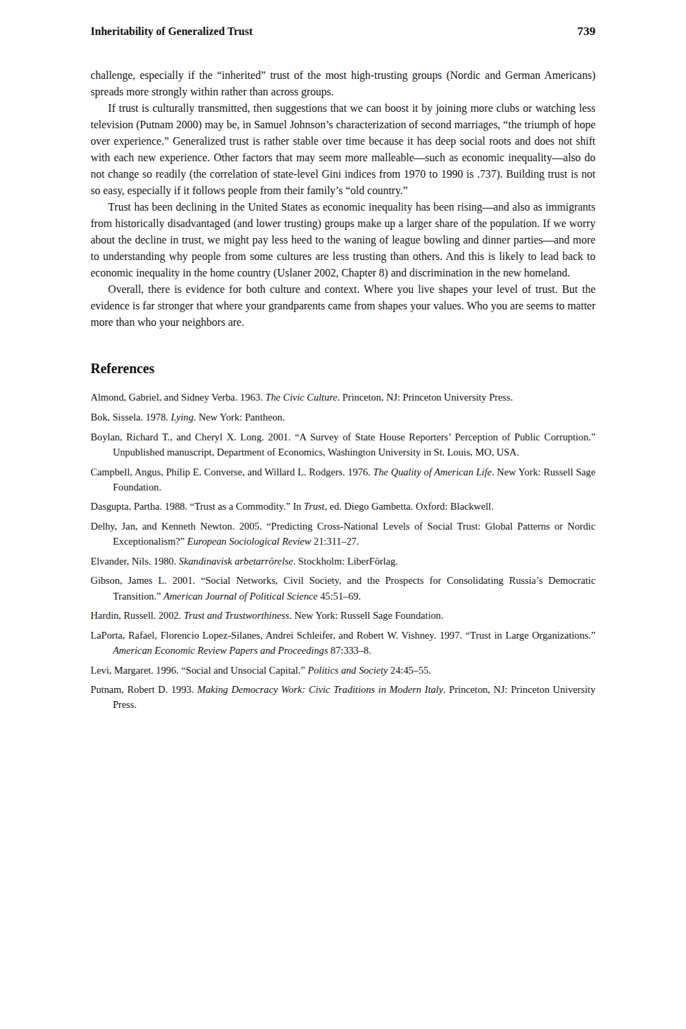Inheritability of Generalized Trust 739
challenge, especially if the “inherited” trust of the most high-trusting groups (Nordic and German Americans) spreads more strongly within rather than across groups.
If trust is culturally transmitted, then suggestions that we can boost it by joining more clubs or watching less television (Putnam 2000) may be, in Samuel Johnson’s characterization of second marriages, “the triumph of hope over experience.” Generalized trust is rather stable over time because it has deep social roots and does not shift with each new experience. Other factors that may seem more malleable—such as economic inequality—also do not change so readily (the correlation of state-level Gini indices from 1970 to 1990 is .737). Building trust is not so easy, especially if it follows people from their family’s “old country.”
Trust has been declining in the United States as economic inequality has been rising—and also as immigrants from historically disadvantaged (and lower trusting) groups make up a larger share of the population. If we worry about the decline in trust, we might pay less heed to the waning of league bowling and dinner parties—and more to understanding why people from some cultures are less trusting than others. And this is likely to lead back to economic inequality in the home country (Uslaner 2002, Chapter 8) and discrimination in the new homeland.
Overall, there is evidence for both culture and context. Where you live shapes your level of trust. But the evidence is far stronger that where your grandparents came from shapes your values. Who you are seems to matter more than who your neighbors are.
References
Almond, Gabriel, and Sidney Verba. 1963. The Civic Culture. Princeton, NJ: Princeton University Press.
Bok, Sissela. 1978. Lying. New York: Pantheon.
Boylan, Richard T., and Cheryl X. Long. 2001. “A Survey of State House Reporters’ Perception of Public Corruption.” Unpublished manuscript, Department of Economics, Washington University in St. Louis, MO, USA.
Campbell, Angus, Philip E. Converse, and Willard L. Rodgers. 1976. The Quality of American Life. New York: Russell Sage Foundation.
Dasgupta, Partha. 1988. “Trust as a Commodity.” In Trust, ed. Diego Gambetta. Oxford: Blackwell.
Delhy, Jan, and Kenneth Newton. 2005. “Predicting Cross-National Levels of Social Trust: Global Patterns or Nordic Exceptionalism?” European Sociological Review 21:311–27.
Elvander, Nils. 1980. Skandinavisk arbetarrörelse. Stockholm: LiberFörlag.
Gibson, James L. 2001. “Social Networks, Civil Society, and the Prospects for Consolidating Russia’s Democratic Transition.” American Journal of Political Science 45:51–69.
Hardin, Russell. 2002. Trust and Trustworthiness. New York: Russell Sage Foundation.
LaPorta, Rafael, Florencio Lopez-Silanes, Andrei Schleifer, and Robert W. Vishney. 1997. “Trust in Large Organizations.” American Economic Review Papers and Proceedings 87:333–8.
Levi, Margaret. 1996. “Social and Unsocial Capital.” Politics and Society 24:45–55.
Putnam, Robert D. 1993. Making Democracy Work: Civic Traditions in Modern Italy. Princeton, NJ: Princeton University Press.